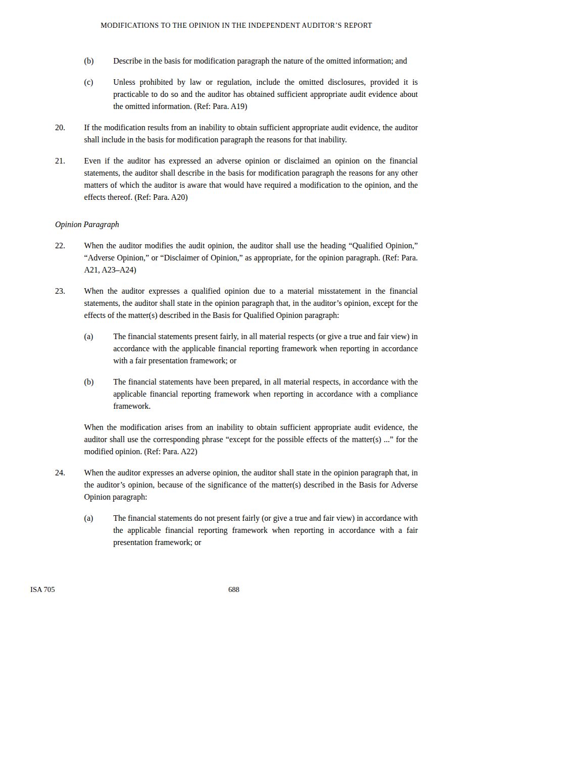Modifications to the Opinion in the Independent Auditor’s Report
(b)
Describe in the basis for modification paragraph the nature of the omitted information; and
(c)
Unless prohibited by law or regulation, include the omitted disclosures, provided it is practicable to do so and the auditor has obtained sufficient appropriate audit evidence about the omitted information. (Ref: Para. A19)
20.
If the modification results from an inability to obtain sufficient appropriate audit evidence, the auditor shall include in the basis for modification paragraph the reasons for that inability.
21.
Even if the auditor has expressed an adverse opinion or disclaimed an opinion on the financial statements, the auditor shall describe in the basis for modification paragraph the reasons for any other matters of which the auditor is aware that would have required a modification to the opinion, and the effects thereof. (Ref: Para. A20)
Opinion Paragraph
22.
When the auditor modifies the audit opinion, the auditor shall use the heading “Qualified Opinion,” “Adverse Opinion,” or “Disclaimer of Opinion,” as appropriate, for the opinion paragraph. (Ref: Para. A21, A23–A24)
23.
When the auditor expresses a qualified opinion due to a material misstatement in the financial statements, the auditor shall state in the opinion paragraph that, in the auditor’s opinion, except for the effects of the matter(s) described in the Basis for Qualified Opinion paragraph:
(a)
The financial statements present fairly, in all material respects (or give a true and fair view) in accordance with the applicable financial reporting framework when reporting in accordance with a fair presentation framework; or
(b)
The financial statements have been prepared, in all material respects, in accordance with the applicable financial reporting framework when reporting in accordance with a compliance framework.
When the modification arises from an inability to obtain sufficient appropriate audit evidence, the auditor shall use the corresponding phrase “except for the possible effects of the matter(s) ...” for the modified opinion. (Ref: Para. A22)
24.
When the auditor expresses an adverse opinion, the auditor shall state in the opinion paragraph that, in the auditor’s opinion, because of the significance of the matter(s) described in the Basis for Adverse Opinion paragraph:
(a)
The financial statements do not present fairly (or give a true and fair view) in accordance with the applicable financial reporting framework when reporting in accordance with a fair presentation framework; or
ISA 705
688